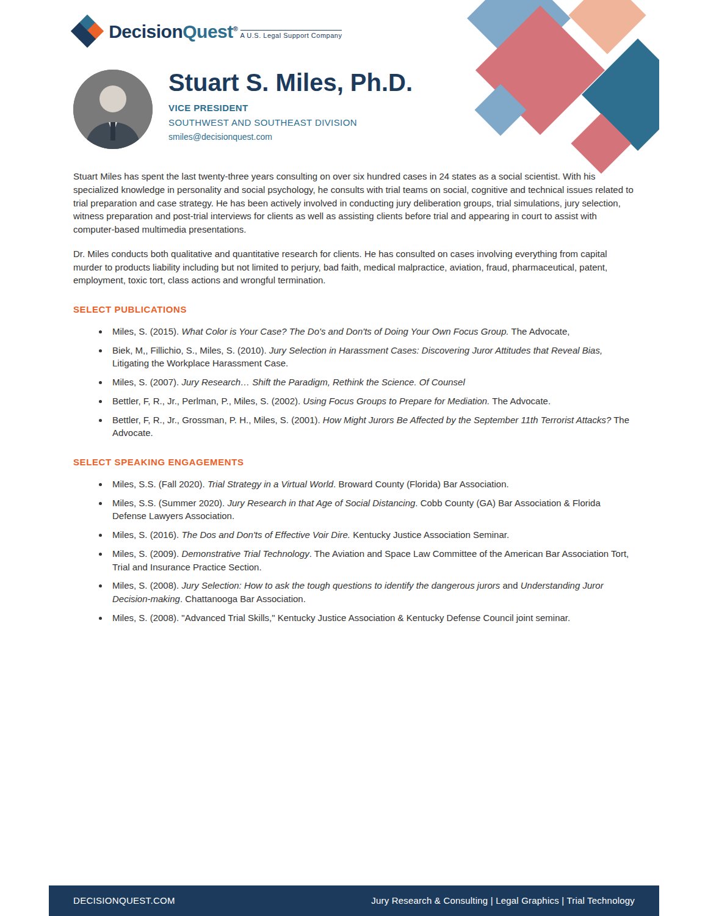DecisionQuest® A U.S. Legal Support Company
Stuart S. Miles, Ph.D.
VICE PRESIDENT
SOUTHWEST AND SOUTHEAST DIVISION
smiles@decisionquest.com
Stuart Miles has spent the last twenty-three years consulting on over six hundred cases in 24 states as a social scientist. With his specialized knowledge in personality and social psychology, he consults with trial teams on social, cognitive and technical issues related to trial preparation and case strategy. He has been actively involved in conducting jury deliberation groups, trial simulations, jury selection, witness preparation and post-trial interviews for clients as well as assisting clients before trial and appearing in court to assist with computer-based multimedia presentations.
Dr. Miles conducts both qualitative and quantitative research for clients. He has consulted on cases involving everything from capital murder to products liability including but not limited to perjury, bad faith, medical malpractice, aviation, fraud, pharmaceutical, patent, employment, toxic tort, class actions and wrongful termination.
SELECT PUBLICATIONS
Miles, S. (2015). What Color is Your Case? The Do's and Don'ts of Doing Your Own Focus Group. The Advocate,
Biek, M,, Fillichio, S., Miles, S. (2010). Jury Selection in Harassment Cases: Discovering Juror Attitudes that Reveal Bias, Litigating the Workplace Harassment Case.
Miles, S. (2007). Jury Research… Shift the Paradigm, Rethink the Science. Of Counsel
Bettler, F, R., Jr., Perlman, P., Miles, S. (2002). Using Focus Groups to Prepare for Mediation. The Advocate.
Bettler, F, R., Jr., Grossman, P. H., Miles, S. (2001). How Might Jurors Be Affected by the September 11th Terrorist Attacks? The Advocate.
SELECT SPEAKING ENGAGEMENTS
Miles, S.S. (Fall 2020). Trial Strategy in a Virtual World. Broward County (Florida) Bar Association.
Miles, S.S. (Summer 2020). Jury Research in that Age of Social Distancing. Cobb County (GA) Bar Association & Florida Defense Lawyers Association.
Miles, S. (2016). The Dos and Don'ts of Effective Voir Dire. Kentucky Justice Association Seminar.
Miles, S. (2009). Demonstrative Trial Technology. The Aviation and Space Law Committee of the American Bar Association Tort, Trial and Insurance Practice Section.
Miles, S. (2008). Jury Selection: How to ask the tough questions to identify the dangerous jurors and Understanding Juror Decision-making. Chattanooga Bar Association.
Miles, S. (2008). "Advanced Trial Skills," Kentucky Justice Association & Kentucky Defense Council joint seminar.
DECISIONQUEST.COM Jury Research & Consulting | Legal Graphics | Trial Technology